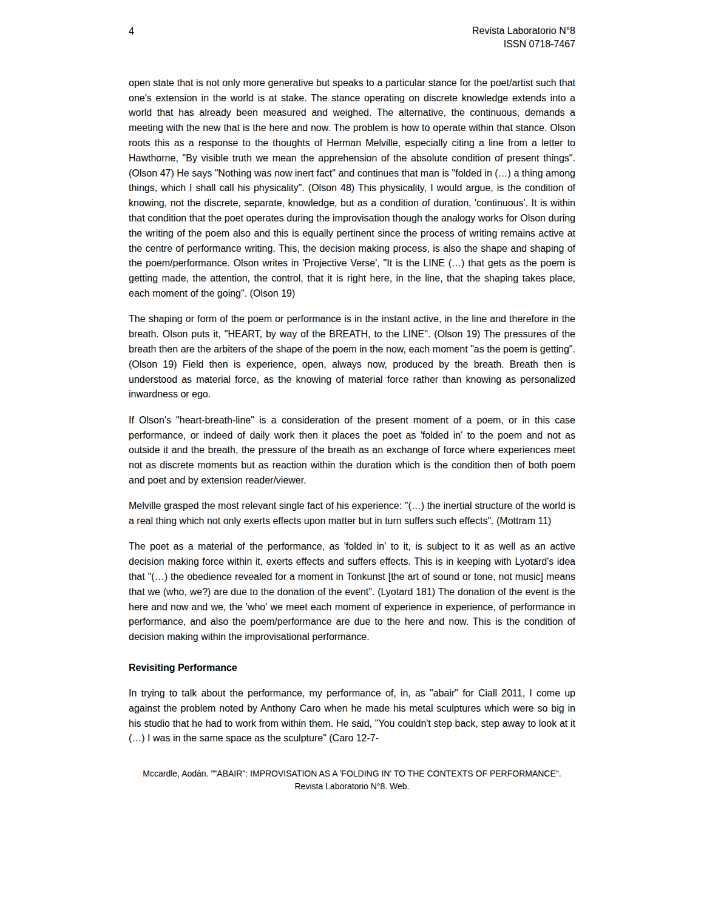4
Revista Laboratorio N°8
ISSN 0718-7467
open state that is not only more generative but speaks to a particular stance for the poet/artist such that one's extension in the world is at stake. The stance operating on discrete knowledge extends into a world that has already been measured and weighed. The alternative, the continuous, demands a meeting with the new that is the here and now. The problem is how to operate within that stance. Olson roots this as a response to the thoughts of Herman Melville, especially citing a line from a letter to Hawthorne, "By visible truth we mean the apprehension of the absolute condition of present things". (Olson 47) He says "Nothing was now inert fact" and continues that man is "folded in (…) a thing among things, which I shall call his physicality". (Olson 48) This physicality, I would argue, is the condition of knowing, not the discrete, separate, knowledge, but as a condition of duration, 'continuous'. It is within that condition that the poet operates during the improvisation though the analogy works for Olson during the writing of the poem also and this is equally pertinent since the process of writing remains active at the centre of performance writing. This, the decision making process, is also the shape and shaping of the poem/performance. Olson writes in 'Projective Verse', "It is the LINE (…) that gets as the poem is getting made, the attention, the control, that it is right here, in the line, that the shaping takes place, each moment of the going". (Olson 19)
The shaping or form of the poem or performance is in the instant active, in the line and therefore in the breath. Olson puts it, "HEART, by way of the BREATH, to the LINE". (Olson 19) The pressures of the breath then are the arbiters of the shape of the poem in the now, each moment "as the poem is getting". (Olson 19) Field then is experience, open, always now, produced by the breath. Breath then is understood as material force, as the knowing of material force rather than knowing as personalized inwardness or ego.
If Olson's "heart-breath-line" is a consideration of the present moment of a poem, or in this case performance, or indeed of daily work then it places the poet as 'folded in' to the poem and not as outside it and the breath, the pressure of the breath as an exchange of force where experiences meet not as discrete moments but as reaction within the duration which is the condition then of both poem and poet and by extension reader/viewer.
Melville grasped the most relevant single fact of his experience: "(…) the inertial structure of the world is a real thing which not only exerts effects upon matter but in turn suffers such effects". (Mottram 11)
The poet as a material of the performance, as 'folded in' to it, is subject to it as well as an active decision making force within it, exerts effects and suffers effects. This is in keeping with Lyotard's idea that "(…) the obedience revealed for a moment in Tonkunst [the art of sound or tone, not music] means that we (who, we?) are due to the donation of the event". (Lyotard 181) The donation of the event is the here and now and we, the 'who' we meet each moment of experience in experience, of performance in performance, and also the poem/performance are due to the here and now. This is the condition of decision making within the improvisational performance.
Revisiting Performance
In trying to talk about the performance, my performance of, in, as "abair" for Ciall 2011, I come up against the problem noted by Anthony Caro when he made his metal sculptures which were so big in his studio that he had to work from within them. He said, "You couldn't step back, step away to look at it (…) I was in the same space as the sculpture" (Caro 12-7-
Mccardle, Aodán. ""ABAIR": IMPROVISATION AS A 'FOLDING IN' TO THE CONTEXTS OF PERFORMANCE". Revista Laboratorio N°8. Web.